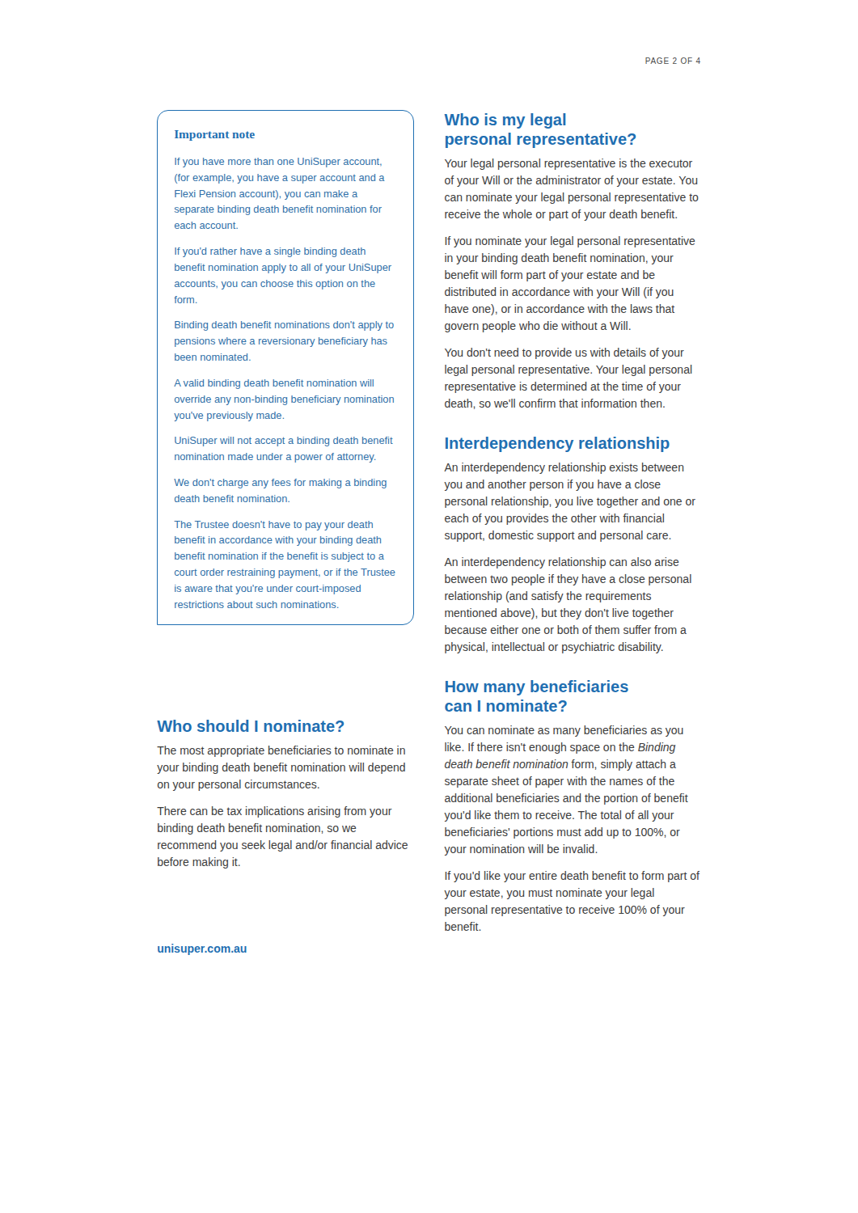PAGE 2 OF 4
Important note
If you have more than one UniSuper account, (for example, you have a super account and a Flexi Pension account), you can make a separate binding death benefit nomination for each account.
If you'd rather have a single binding death benefit nomination apply to all of your UniSuper accounts, you can choose this option on the form.
Binding death benefit nominations don't apply to pensions where a reversionary beneficiary has been nominated.
A valid binding death benefit nomination will override any non-binding beneficiary nomination you've previously made.
UniSuper will not accept a binding death benefit nomination made under a power of attorney.
We don't charge any fees for making a binding death benefit nomination.
The Trustee doesn't have to pay your death benefit in accordance with your binding death benefit nomination if the benefit is subject to a court order restraining payment, or if the Trustee is aware that you're under court-imposed restrictions about such nominations.
Who should I nominate?
The most appropriate beneficiaries to nominate in your binding death benefit nomination will depend on your personal circumstances.
There can be tax implications arising from your binding death benefit nomination, so we recommend you seek legal and/or financial advice before making it.
Who is my legal
personal representative?
Your legal personal representative is the executor of your Will or the administrator of your estate. You can nominate your legal personal representative to receive the whole or part of your death benefit.
If you nominate your legal personal representative in your binding death benefit nomination, your benefit will form part of your estate and be distributed in accordance with your Will (if you have one), or in accordance with the laws that govern people who die without a Will.
You don't need to provide us with details of your legal personal representative. Your legal personal representative is determined at the time of your death, so we'll confirm that information then.
Interdependency relationship
An interdependency relationship exists between you and another person if you have a close personal relationship, you live together and one or each of you provides the other with financial support, domestic support and personal care.
An interdependency relationship can also arise between two people if they have a close personal relationship (and satisfy the requirements mentioned above), but they don't live together because either one or both of them suffer from a physical, intellectual or psychiatric disability.
How many beneficiaries
can I nominate?
You can nominate as many beneficiaries as you like. If there isn't enough space on the Binding death benefit nomination form, simply attach a separate sheet of paper with the names of the additional beneficiaries and the portion of benefit you'd like them to receive. The total of all your beneficiaries' portions must add up to 100%, or your nomination will be invalid.
If you'd like your entire death benefit to form part of your estate, you must nominate your legal personal representative to receive 100% of your benefit.
unisuper.com.au